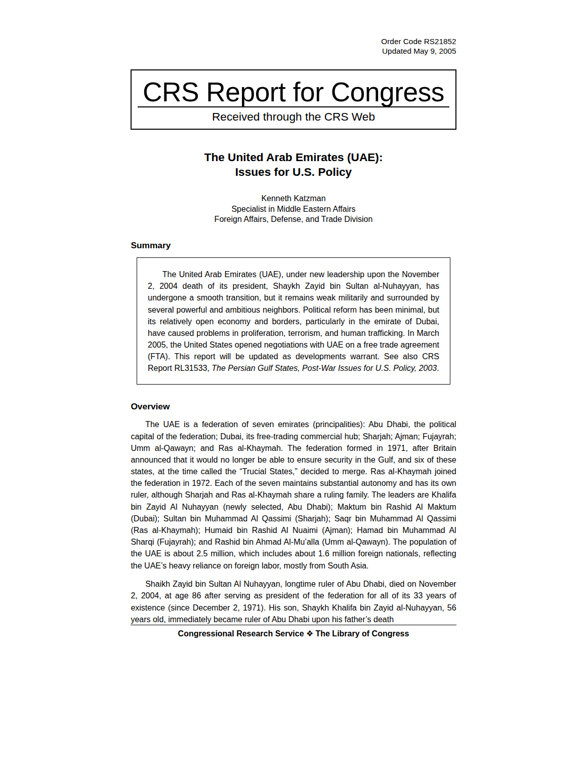Order Code RS21852
Updated May 9, 2005
CRS Report for Congress
Received through the CRS Web
The United Arab Emirates (UAE):
Issues for U.S. Policy
Kenneth Katzman
Specialist in Middle Eastern Affairs
Foreign Affairs, Defense, and Trade Division
Summary
The United Arab Emirates (UAE), under new leadership upon the November 2, 2004 death of its president, Shaykh Zayid bin Sultan al-Nuhayyan, has undergone a smooth transition, but it remains weak militarily and surrounded by several powerful and ambitious neighbors. Political reform has been minimal, but its relatively open economy and borders, particularly in the emirate of Dubai, have caused problems in proliferation, terrorism, and human trafficking. In March 2005, the United States opened negotiations with UAE on a free trade agreement (FTA). This report will be updated as developments warrant. See also CRS Report RL31533, The Persian Gulf States, Post-War Issues for U.S. Policy, 2003.
Overview
The UAE is a federation of seven emirates (principalities): Abu Dhabi, the political capital of the federation; Dubai, its free-trading commercial hub; Sharjah; Ajman; Fujayrah; Umm al-Qawayn; and Ras al-Khaymah. The federation formed in 1971, after Britain announced that it would no longer be able to ensure security in the Gulf, and six of these states, at the time called the “Trucial States,” decided to merge. Ras al-Khaymah joined the federation in 1972. Each of the seven maintains substantial autonomy and has its own ruler, although Sharjah and Ras al-Khaymah share a ruling family. The leaders are Khalifa bin Zayid Al Nuhayyan (newly selected, Abu Dhabi); Maktum bin Rashid Al Maktum (Dubai); Sultan bin Muhammad Al Qassimi (Sharjah); Saqr bin Muhammad Al Qassimi (Ras al-Khaymah); Humaid bin Rashid Al Nuaimi (Ajman); Hamad bin Muhammad Al Sharqi (Fujayrah); and Rashid bin Ahmad Al-Mu’alla (Umm al-Qawayn). The population of the UAE is about 2.5 million, which includes about 1.6 million foreign nationals, reflecting the UAE’s heavy reliance on foreign labor, mostly from South Asia.
Shaikh Zayid bin Sultan Al Nuhayyan, longtime ruler of Abu Dhabi, died on November 2, 2004, at age 86 after serving as president of the federation for all of its 33 years of existence (since December 2, 1971). His son, Shaykh Khalifa bin Zayid al-Nuhayyan, 56 years old, immediately became ruler of Abu Dhabi upon his father’s death
Congressional Research Service ❖ The Library of Congress